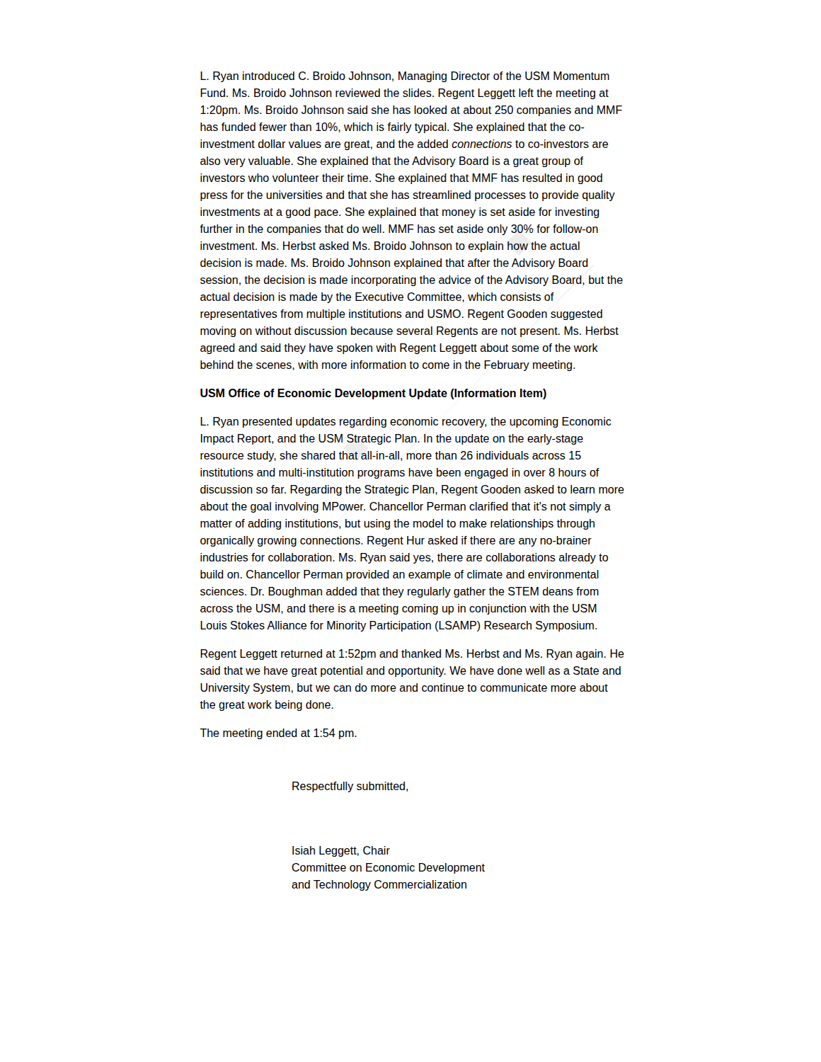L. Ryan introduced C. Broido Johnson, Managing Director of the USM Momentum Fund. Ms. Broido Johnson reviewed the slides. Regent Leggett left the meeting at 1:20pm. Ms. Broido Johnson said she has looked at about 250 companies and MMF has funded fewer than 10%, which is fairly typical. She explained that the co-investment dollar values are great, and the added connections to co-investors are also very valuable. She explained that the Advisory Board is a great group of investors who volunteer their time. She explained that MMF has resulted in good press for the universities and that she has streamlined processes to provide quality investments at a good pace. She explained that money is set aside for investing further in the companies that do well. MMF has set aside only 30% for follow-on investment. Ms. Herbst asked Ms. Broido Johnson to explain how the actual decision is made. Ms. Broido Johnson explained that after the Advisory Board session, the decision is made incorporating the advice of the Advisory Board, but the actual decision is made by the Executive Committee, which consists of representatives from multiple institutions and USMO. Regent Gooden suggested moving on without discussion because several Regents are not present. Ms. Herbst agreed and said they have spoken with Regent Leggett about some of the work behind the scenes, with more information to come in the February meeting.
USM Office of Economic Development Update (Information Item)
L. Ryan presented updates regarding economic recovery, the upcoming Economic Impact Report, and the USM Strategic Plan. In the update on the early-stage resource study, she shared that all-in-all, more than 26 individuals across 15 institutions and multi-institution programs have been engaged in over 8 hours of discussion so far. Regarding the Strategic Plan, Regent Gooden asked to learn more about the goal involving MPower. Chancellor Perman clarified that it's not simply a matter of adding institutions, but using the model to make relationships through organically growing connections. Regent Hur asked if there are any no-brainer industries for collaboration. Ms. Ryan said yes, there are collaborations already to build on. Chancellor Perman provided an example of climate and environmental sciences. Dr. Boughman added that they regularly gather the STEM deans from across the USM, and there is a meeting coming up in conjunction with the USM Louis Stokes Alliance for Minority Participation (LSAMP) Research Symposium.
Regent Leggett returned at 1:52pm and thanked Ms. Herbst and Ms. Ryan again. He said that we have great potential and opportunity. We have done well as a State and University System, but we can do more and continue to communicate more about the great work being done.
The meeting ended at 1:54 pm.
Respectfully submitted,
Isiah Leggett, Chair
Committee on Economic Development
and Technology Commercialization